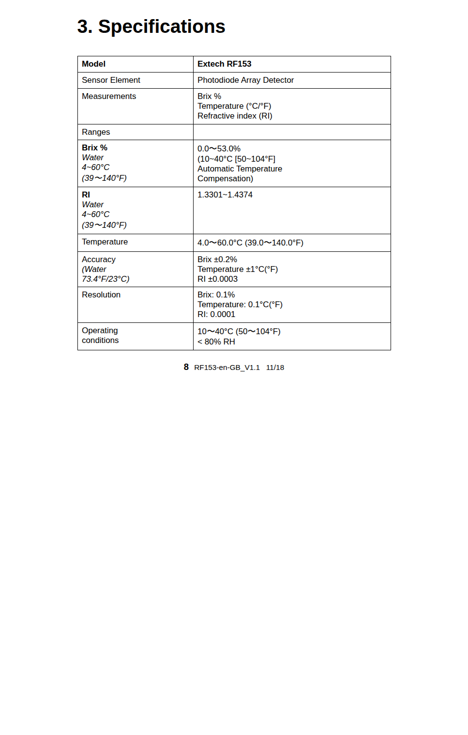3. Specifications
| Model | Extech RF153 |
| --- | --- |
| Sensor Element | Photodiode Array Detector |
| Measurements | Brix % Temperature (°C/°F) Refractive index (RI) |
| Ranges | |
| Brix % Water 4~60°C (39〜140°F) | 0.0〜53.0% (10~40°C [50~104°F] Automatic Temperature Compensation) |
| RI Water 4~60°C (39〜140°F) | 1.3301~1.4374 |
| Temperature | 4.0〜60.0°C (39.0〜140.0°F) |
| Accuracy (Water 73.4°F/23°C) | Brix ±0.2% Temperature ±1°C(°F) RI ±0.0003 |
| Resolution | Brix: 0.1% Temperature: 0.1°C(°F) RI: 0.0001 |
| Operating conditions | 10〜40°C (50〜104°F) < 80% RH |
8 RF153-en-GB_V1.1 11/18